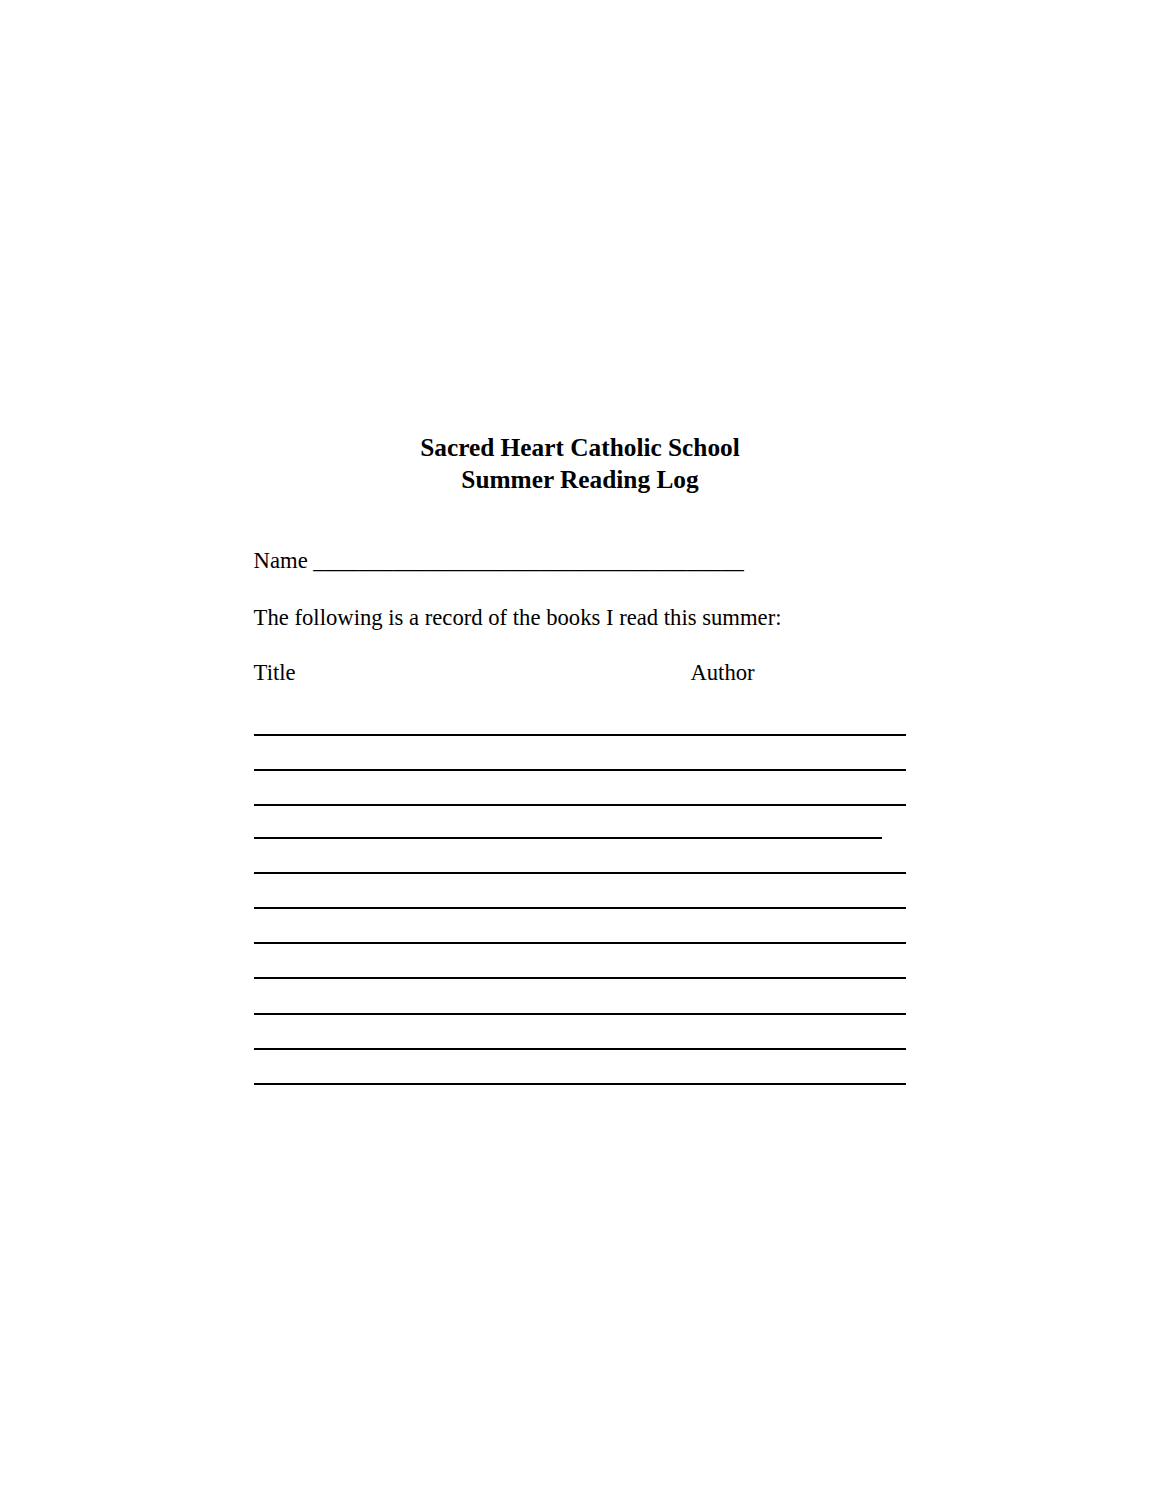Sacred Heart Catholic School
Summer Reading Log
Name ______________________________________
The following is a record of the books I read this summer:
Title Author